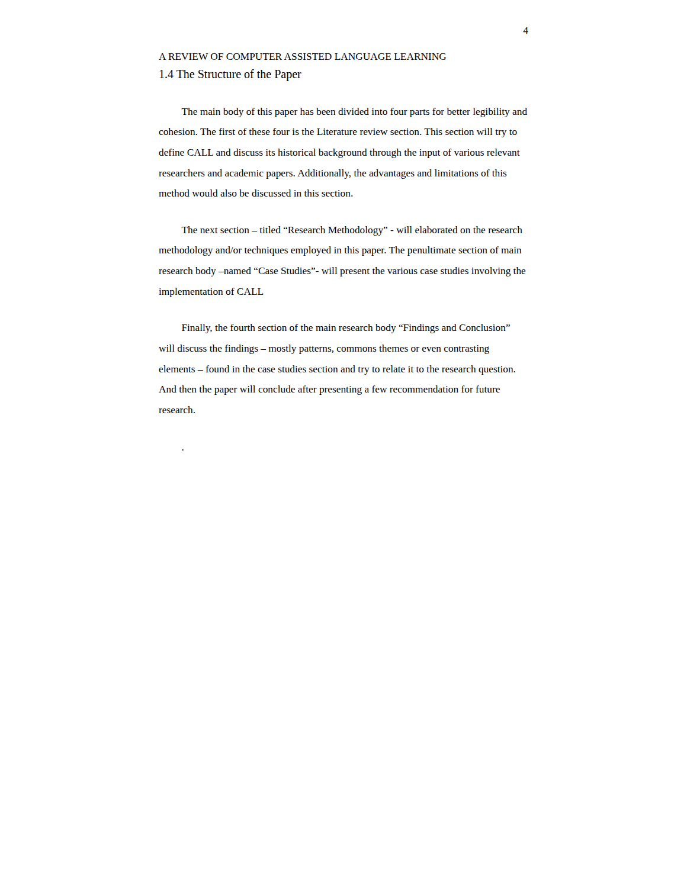4
A Review of Computer Assisted Language Learning
1.4 The Structure of the Paper
The main body of this paper has been divided into four parts for better legibility and cohesion. The first of these four is the Literature review section. This section will try to define CALL and discuss its historical background through the input of various relevant researchers and academic papers. Additionally, the advantages and limitations of this method would also be discussed in this section.
The next section – titled “Research Methodology” - will elaborated on the research methodology and/or techniques employed in this paper. The penultimate section of main research body –named “Case Studies”- will present the various case studies involving the implementation of CALL
Finally, the fourth section of the main research body “Findings and Conclusion” will discuss the findings – mostly patterns, commons themes or even contrasting elements – found in the case studies section and try to relate it to the research question. And then the paper will conclude after presenting a few recommendation for future research.
.